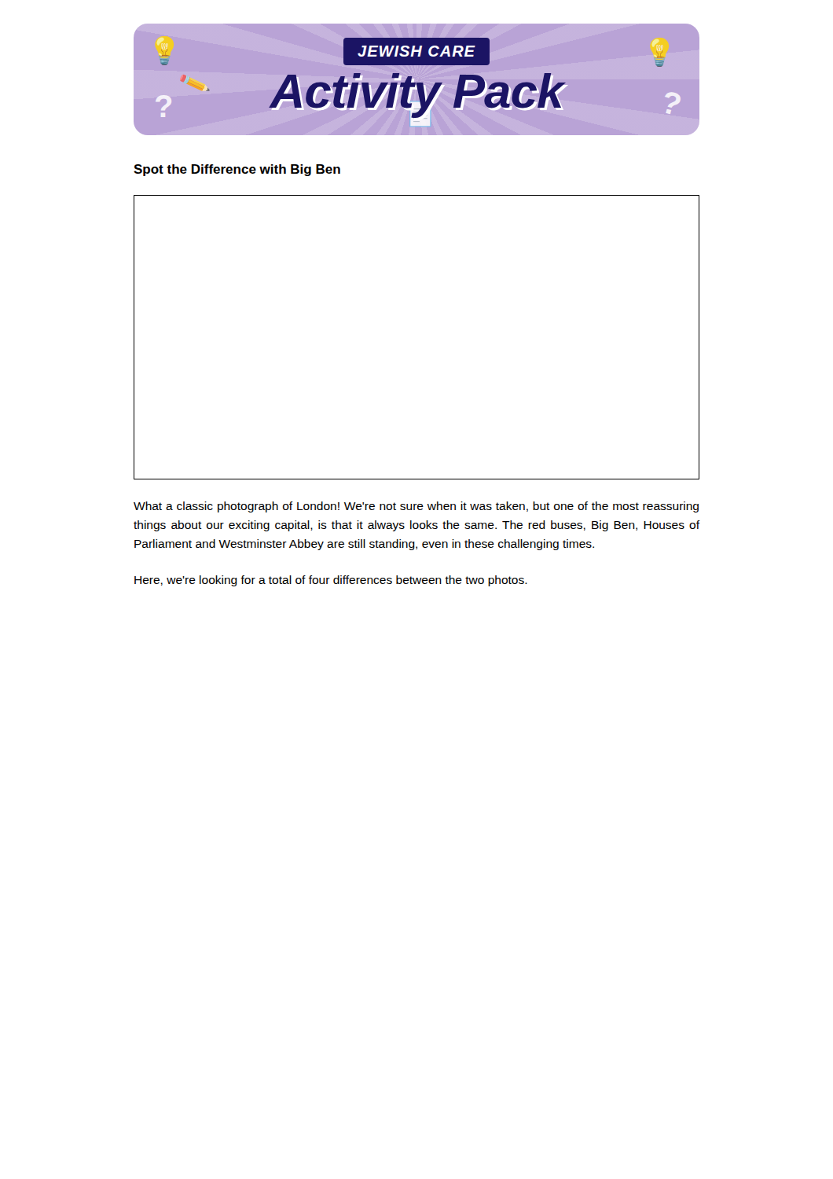💡 ✏️ ? 💡 ? 📄 ✔
JEWISH CARE
Activity Pack
Spot the Difference with Big Ben
What a classic photograph of London! We're not sure when it was taken, but one of the most reassuring things about our exciting capital, is that it always looks the same. The red buses, Big Ben, Houses of Parliament and Westminster Abbey are still standing, even in these challenging times.
Here, we're looking for a total of four differences between the two photos.